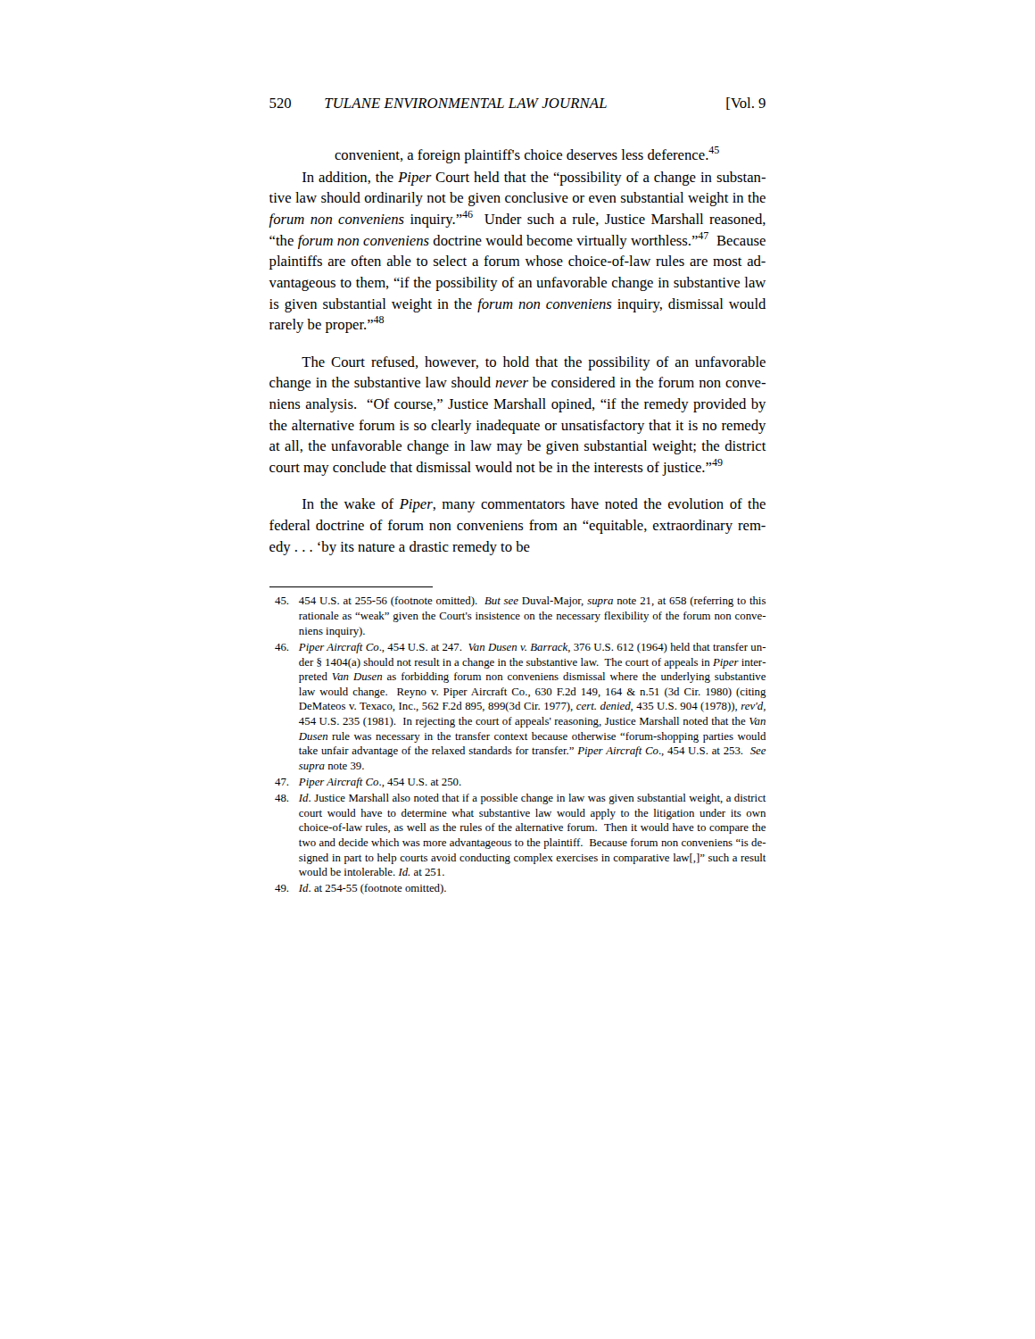520 TULANE ENVIRONMENTAL LAW JOURNAL [Vol. 9
convenient, a foreign plaintiff's choice deserves less deference.45
In addition, the Piper Court held that the “possibility of a change in substantive law should ordinarily not be given conclusive or even substantial weight in the forum non conveniens inquiry.”46 Under such a rule, Justice Marshall reasoned, “the forum non conveniens doctrine would become virtually worthless.”47 Because plaintiffs are often able to select a forum whose choice-of-law rules are most advantageous to them, “if the possibility of an unfavorable change in substantive law is given substantial weight in the forum non conveniens inquiry, dismissal would rarely be proper.”48
The Court refused, however, to hold that the possibility of an unfavorable change in the substantive law should never be considered in the forum non conveniens analysis. “Of course,” Justice Marshall opined, “if the remedy provided by the alternative forum is so clearly inadequate or unsatisfactory that it is no remedy at all, the unfavorable change in law may be given substantial weight; the district court may conclude that dismissal would not be in the interests of justice.”49
In the wake of Piper, many commentators have noted the evolution of the federal doctrine of forum non conveniens from an “equitable, extraordinary remedy . . . ‘by its nature a drastic remedy to be
45.
454 U.S. at 255-56 (footnote omitted). But see Duval-Major, supra note 21, at 658 (referring to this rationale as “weak” given the Court's insistence on the necessary flexibility of the forum non conveniens inquiry).
46.
Piper Aircraft Co., 454 U.S. at 247. Van Dusen v. Barrack, 376 U.S. 612 (1964) held that transfer under § 1404(a) should not result in a change in the substantive law. The court of appeals in Piper interpreted Van Dusen as forbidding forum non conveniens dismissal where the underlying substantive law would change. Reyno v. Piper Aircraft Co., 630 F.2d 149, 164 & n.51 (3d Cir. 1980) (citing DeMateos v. Texaco, Inc., 562 F.2d 895, 899(3d Cir. 1977), cert. denied, 435 U.S. 904 (1978)), rev'd, 454 U.S. 235 (1981). In rejecting the court of appeals' reasoning, Justice Marshall noted that the Van Dusen rule was necessary in the transfer context because otherwise “forum-shopping parties would take unfair advantage of the relaxed standards for transfer.” Piper Aircraft Co., 454 U.S. at 253. See supra note 39.
47.
Piper Aircraft Co., 454 U.S. at 250.
48.
Id. Justice Marshall also noted that if a possible change in law was given substantial weight, a district court would have to determine what substantive law would apply to the litigation under its own choice-of-law rules, as well as the rules of the alternative forum. Then it would have to compare the two and decide which was more advantageous to the plaintiff. Because forum non conveniens “is designed in part to help courts avoid conducting complex exercises in comparative law[,]” such a result would be intolerable. Id. at 251.
49.
Id. at 254-55 (footnote omitted).